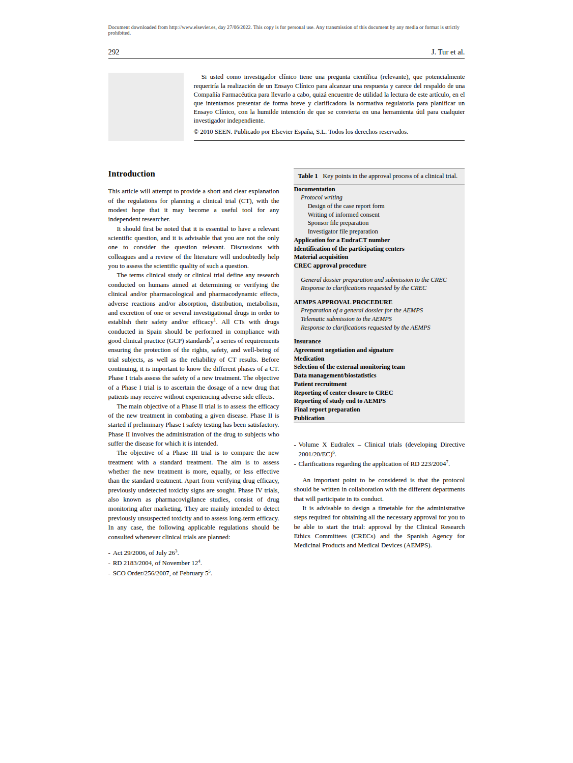Document downloaded from http://www.elsevier.es, day 27/06/2022. This copy is for personal use. Any transmission of this document by any media or format is strictly prohibited.
292 J. Tur et al.
Si usted como investigador clínico tiene una pregunta científica (relevante), que potencialmente requeriría la realización de un Ensayo Clínico para alcanzar una respuesta y carece del respaldo de una Compañía Farmacéutica para llevarlo a cabo, quizá encuentre de utilidad la lectura de este artículo, en el que intentamos presentar de forma breve y clarificadora la normativa regulatoria para planificar un Ensayo Clínico, con la humilde intención de que se convierta en una herramienta útil para cualquier investigador independiente.
© 2010 SEEN. Publicado por Elsevier España, S.L. Todos los derechos reservados.
Introduction
This article will attempt to provide a short and clear explanation of the regulations for planning a clinical trial (CT), with the modest hope that it may become a useful tool for any independent researcher.
It should first be noted that it is essential to have a relevant scientific question, and it is advisable that you are not the only one to consider the question relevant. Discussions with colleagues and a review of the literature will undoubtedly help you to assess the scientific quality of such a question.
The terms clinical study or clinical trial define any research conducted on humans aimed at determining or verifying the clinical and/or pharmacological and pharmacodynamic effects, adverse reactions and/or absorption, distribution, metabolism, and excretion of one or several investigational drugs in order to establish their safety and/or efficacy1. All CTs with drugs conducted in Spain should be performed in compliance with good clinical practice (GCP) standards2, a series of requirements ensuring the protection of the rights, safety, and well-being of trial subjects, as well as the reliability of CT results. Before continuing, it is important to know the different phases of a CT. Phase I trials assess the safety of a new treatment. The objective of a Phase I trial is to ascertain the dosage of a new drug that patients may receive without experiencing adverse side effects.
The main objective of a Phase II trial is to assess the efficacy of the new treatment in combating a given disease. Phase II is started if preliminary Phase I safety testing has been satisfactory. Phase II involves the administration of the drug to subjects who suffer the disease for which it is intended.
The objective of a Phase III trial is to compare the new treatment with a standard treatment. The aim is to assess whether the new treatment is more, equally, or less effective than the standard treatment. Apart from verifying drug efficacy, previously undetected toxicity signs are sought. Phase IV trials, also known as pharmacovigilance studies, consist of drug monitoring after marketing. They are mainly intended to detect previously unsuspected toxicity and to assess long-term efficacy. In any case, the following applicable regulations should be consulted whenever clinical trials are planned:
Act 29/2006, of July 263.
RD 2183/2004, of November 124.
SCO Order/256/2007, of February 55.
Table 1 Key points in the approval process of a clinical trial.
| Documentation Protocol writing Design of the case report form Writing of informed consent Sponsor file preparation Investigator file preparation Application for a EudraCT number Identification of the participating centers Material acquisition CREC approval procedure General dossier preparation and submission to the CREC Response to clarifications requested by the CREC AEMPS APPROVAL PROCEDURE Preparation of a general dossier for the AEMPS Telematic submission to the AEMPS Response to clarifications requested by the AEMPS Insurance Agreement negotiation and signature Medication Selection of the external monitoring team Data management/biostatistics Patient recruitment Reporting of center closure to CREC Reporting of study end to AEMPS Final report preparation Publication |
Volume X Eudralex – Clinical trials (developing Directive 2001/20/EC)6.
Clarifications regarding the application of RD 223/20047.
An important point to be considered is that the protocol should be written in collaboration with the different departments that will participate in its conduct.
It is advisable to design a timetable for the administrative steps required for obtaining all the necessary approval for you to be able to start the trial: approval by the Clinical Research Ethics Committees (CRECs) and the Spanish Agency for Medicinal Products and Medical Devices (AEMPS).